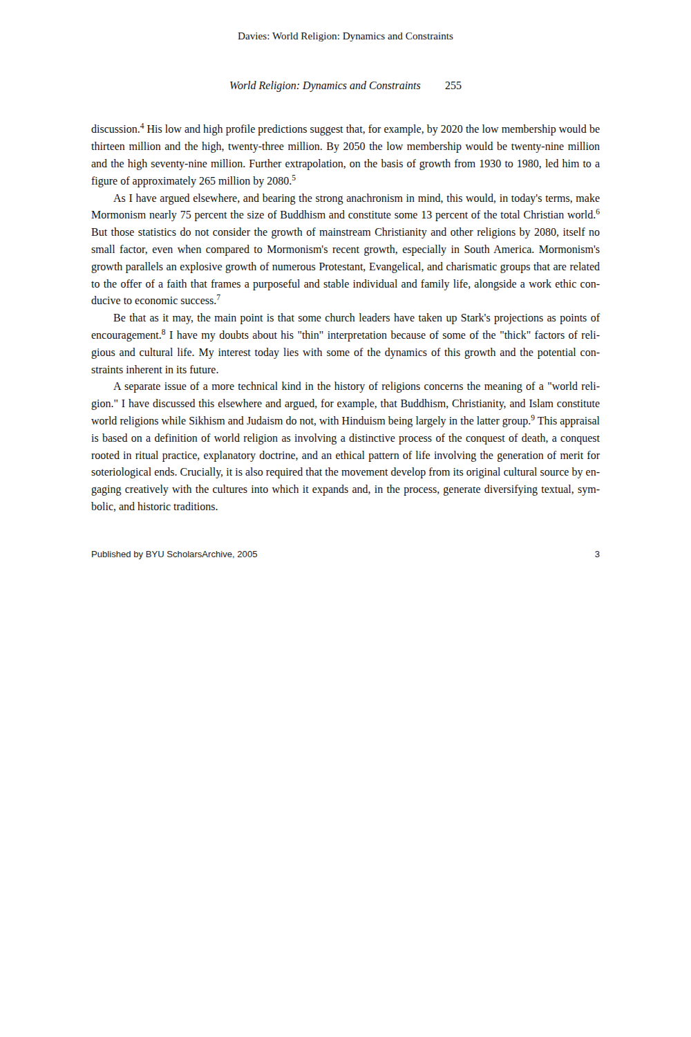Davies: World Religion: Dynamics and Constraints
World Religion: Dynamics and Constraints 255
discussion.4 His low and high profile predictions suggest that, for example, by 2020 the low membership would be thirteen million and the high, twenty-three million. By 2050 the low membership would be twenty-nine million and the high seventy-nine million. Further extrapolation, on the basis of growth from 1930 to 1980, led him to a figure of approximately 265 million by 2080.5
As I have argued elsewhere, and bearing the strong anachronism in mind, this would, in today's terms, make Mormonism nearly 75 percent the size of Buddhism and constitute some 13 percent of the total Christian world.6 But those statistics do not consider the growth of mainstream Christianity and other religions by 2080, itself no small factor, even when compared to Mormonism's recent growth, especially in South America. Mormonism's growth parallels an explosive growth of numerous Protestant, Evangelical, and charismatic groups that are related to the offer of a faith that frames a purposeful and stable individual and family life, alongside a work ethic conducive to economic success.7
Be that as it may, the main point is that some church leaders have taken up Stark's projections as points of encouragement.8 I have my doubts about his "thin" interpretation because of some of the "thick" factors of religious and cultural life. My interest today lies with some of the dynamics of this growth and the potential constraints inherent in its future.
A separate issue of a more technical kind in the history of religions concerns the meaning of a "world religion." I have discussed this elsewhere and argued, for example, that Buddhism, Christianity, and Islam constitute world religions while Sikhism and Judaism do not, with Hinduism being largely in the latter group.9 This appraisal is based on a definition of world religion as involving a distinctive process of the conquest of death, a conquest rooted in ritual practice, explanatory doctrine, and an ethical pattern of life involving the generation of merit for soteriological ends. Crucially, it is also required that the movement develop from its original cultural source by engaging creatively with the cultures into which it expands and, in the process, generate diversifying textual, symbolic, and historic traditions.
Published by BYU ScholarsArchive, 2005 3